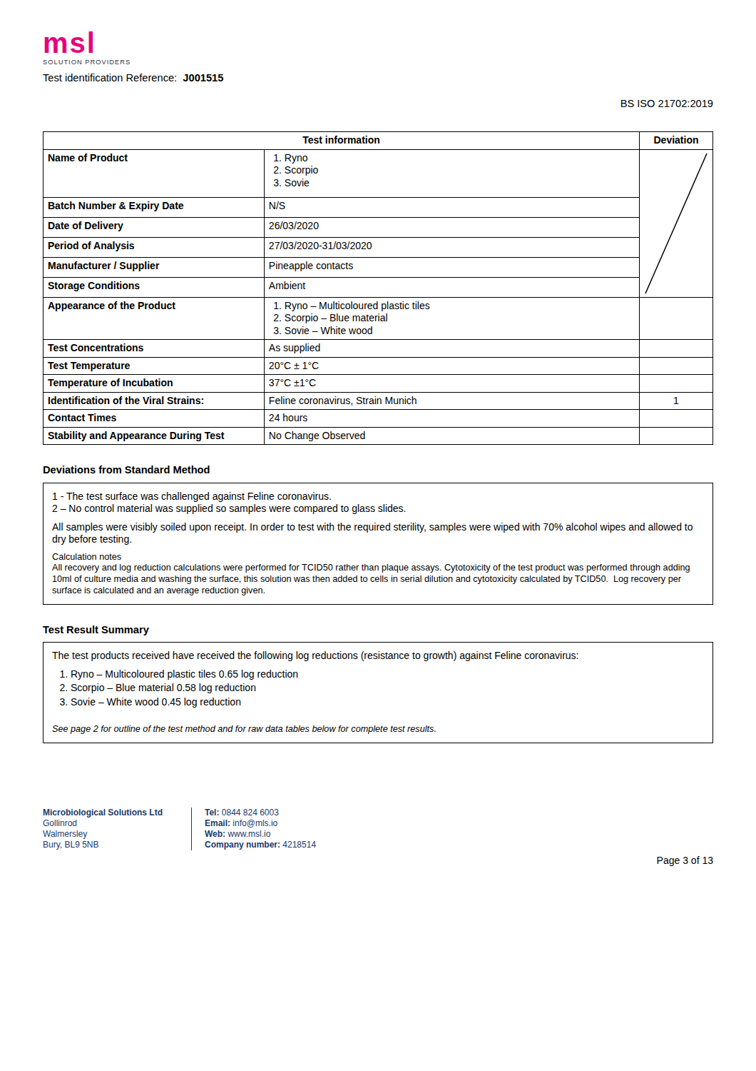msl
SOLUTION PROVIDERS
Test identification Reference: J001515
BS ISO 21702:2019
| Test information | Deviation |
| --- | --- |
| Name of Product | Ryno Scorpio Sovie | |
| Batch Number & Expiry Date | N/S |
| Date of Delivery | 26/03/2020 |
| Period of Analysis | 27/03/2020-31/03/2020 |
| Manufacturer / Supplier | Pineapple contacts |
| Storage Conditions | Ambient |
| Appearance of the Product | Ryno – Multicoloured plastic tiles Scorpio – Blue material Sovie – White wood | |
| Test Concentrations | As supplied | |
| Test Temperature | 20°C ± 1°C | |
| Temperature of Incubation | 37°C ±1°C | |
| Identification of the Viral Strains: | Feline coronavirus, Strain Munich | 1 |
| Contact Times | 24 hours | |
| Stability and Appearance During Test | No Change Observed | |
Deviations from Standard Method
1 - The test surface was challenged against Feline coronavirus.
2 – No control material was supplied so samples were compared to glass slides.
All samples were visibly soiled upon receipt. In order to test with the required sterility, samples were wiped with 70% alcohol wipes and allowed to dry before testing.
Calculation notes
All recovery and log reduction calculations were performed for TCID50 rather than plaque assays. Cytotoxicity of the test product was performed through adding 10ml of culture media and washing the surface, this solution was then added to cells in serial dilution and cytotoxicity calculated by TCID50. Log recovery per surface is calculated and an average reduction given.
Test Result Summary
The test products received have received the following log reductions (resistance to growth) against Feline coronavirus:
Ryno – Multicoloured plastic tiles 0.65 log reduction
Scorpio – Blue material 0.58 log reduction
Sovie – White wood 0.45 log reduction
See page 2 for outline of the test method and for raw data tables below for complete test results.
Microbiological Solutions Ltd
Gollinrod
Walmersley
Bury, BL9 5NB
Tel: 0844 824 6003
Email: info@mls.io
Web: www.msl.io
Company number: 4218514
Page 3 of 13